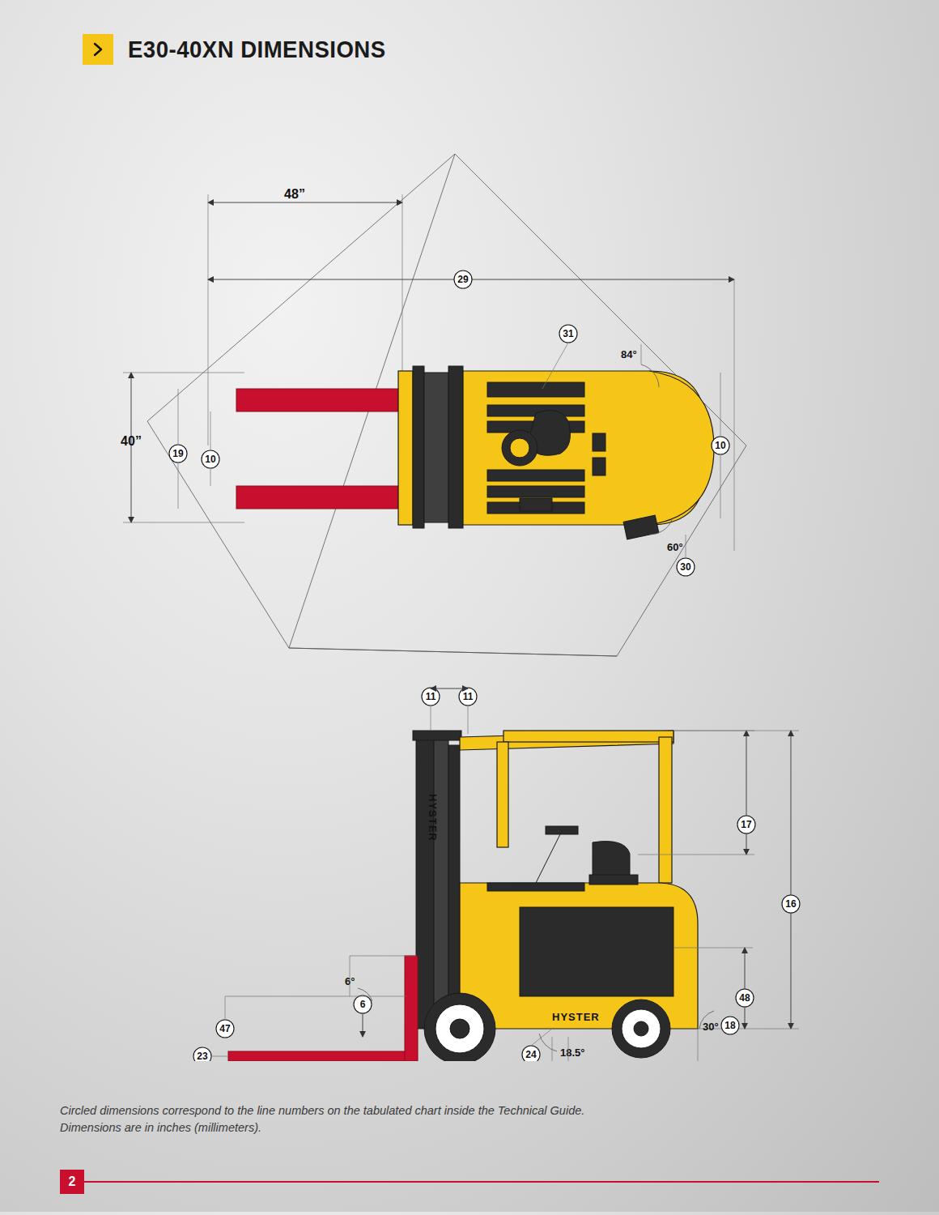E30-40XN DIMENSIONS
48” 40” 29 31 84° 60° 19 10 10 30 HYSTER HYSTER 11 11 17 16 48 18 30° 6° 6 47 23 24 18.5° 25 28 27 26 (length)
Circled dimensions correspond to the line numbers on the tabulated chart inside the Technical Guide.
Dimensions are in inches (millimeters).
2